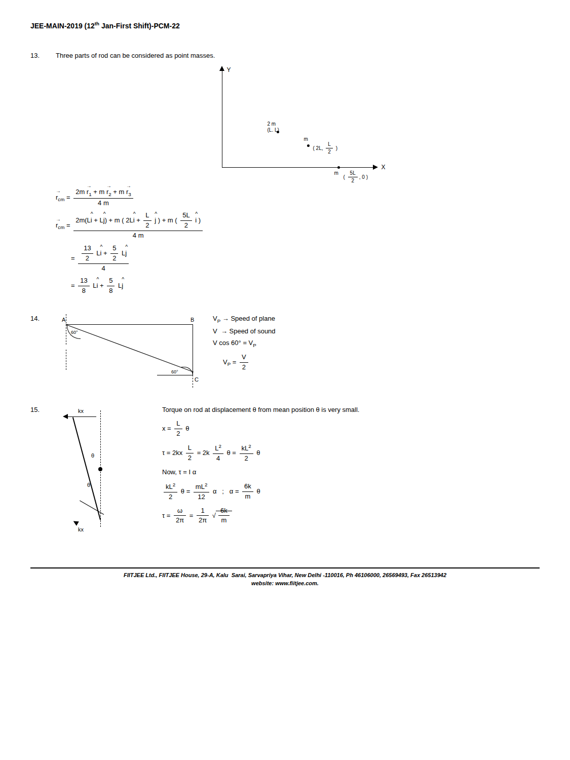JEE-MAIN-2019 (12th Jan-First Shift)-PCM-22
13.
Three parts of rod can be considered as point masses.
Y
X
2 m
(L. L)
m
( 2L, L 2 )
m
( 5L 2, 0 )
rcm = 2m r1 + m r2 + m r3 4 m
rcm = 2m(Li + Lj) + m ( 2Li + L 2 j ) + m ( 5L 2 i ) 4 m
= 132 Li + 52 Lj 4
= 138 Li + 58 Lj
14.
A
B
C
60°
60°
VP → Speed of plane
V → Speed of sound
V cos 60° = VP
VP = V 2
15.
kx
kx
θ
θ
Torque on rod at displacement θ from mean position θ is very small.
x = L 2 θ
τ = 2kx L 2 = 2k L24 θ = kL22 θ
Now, τ = I α
kL22 θ = mL212 α ; α = 6k m θ
τ = ω 2π = 12π √6k m
FIITJEE Ltd., FIITJEE House, 29-A, Kalu Sarai, Sarvapriya Vihar, New Delhi -110016, Ph 46106000, 26569493, Fax 26513942
website: www.fiitjee.com.